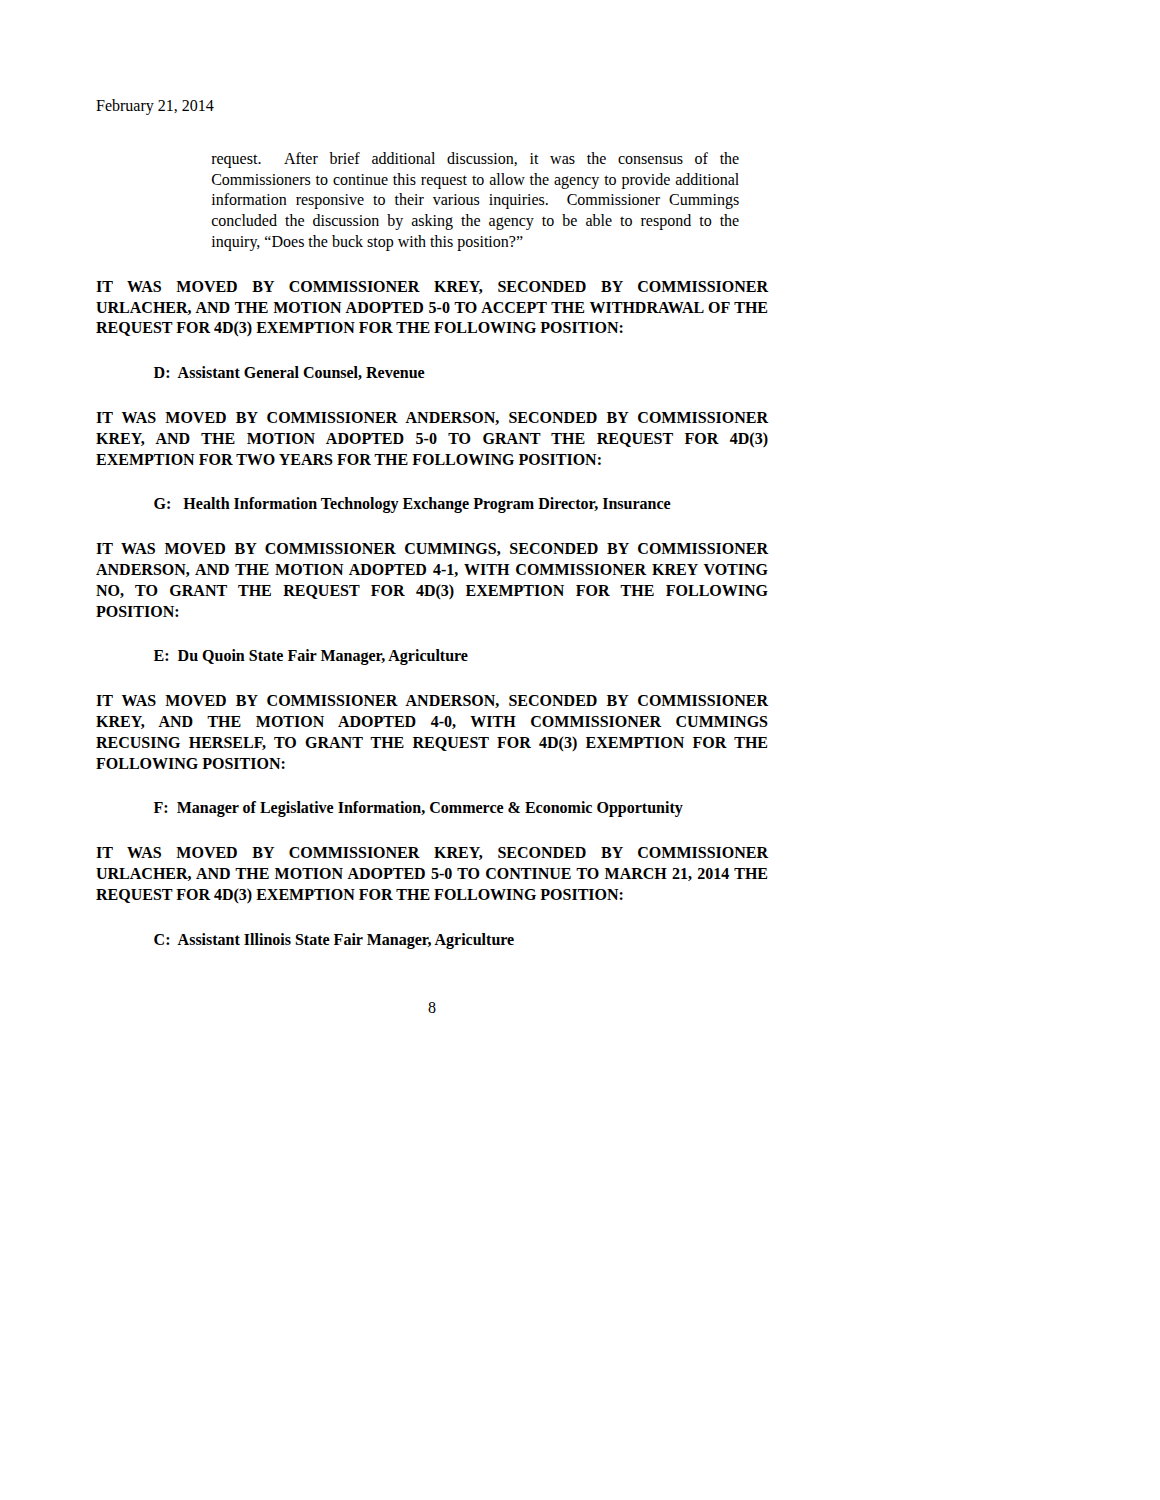February 21, 2014
request. After brief additional discussion, it was the consensus of the Commissioners to continue this request to allow the agency to provide additional information responsive to their various inquiries. Commissioner Cummings concluded the discussion by asking the agency to be able to respond to the inquiry, “Does the buck stop with this position?”
IT WAS MOVED BY COMMISSIONER KREY, SECONDED BY COMMISSIONER URLACHER, AND THE MOTION ADOPTED 5-0 TO ACCEPT THE WITHDRAWAL OF THE REQUEST FOR 4D(3) EXEMPTION FOR THE FOLLOWING POSITION:
D: Assistant General Counsel, Revenue
IT WAS MOVED BY COMMISSIONER ANDERSON, SECONDED BY COMMISSIONER KREY, AND THE MOTION ADOPTED 5-0 TO GRANT THE REQUEST FOR 4D(3) EXEMPTION FOR TWO YEARS FOR THE FOLLOWING POSITION:
G: Health Information Technology Exchange Program Director, Insurance
IT WAS MOVED BY COMMISSIONER CUMMINGS, SECONDED BY COMMISSIONER ANDERSON, AND THE MOTION ADOPTED 4-1, WITH COMMISSIONER KREY VOTING NO, TO GRANT THE REQUEST FOR 4D(3) EXEMPTION FOR THE FOLLOWING POSITION:
E: Du Quoin State Fair Manager, Agriculture
IT WAS MOVED BY COMMISSIONER ANDERSON, SECONDED BY COMMISSIONER KREY, AND THE MOTION ADOPTED 4-0, WITH COMMISSIONER CUMMINGS RECUSING HERSELF, TO GRANT THE REQUEST FOR 4D(3) EXEMPTION FOR THE FOLLOWING POSITION:
F: Manager of Legislative Information, Commerce & Economic Opportunity
IT WAS MOVED BY COMMISSIONER KREY, SECONDED BY COMMISSIONER URLACHER, AND THE MOTION ADOPTED 5-0 TO CONTINUE TO MARCH 21, 2014 THE REQUEST FOR 4D(3) EXEMPTION FOR THE FOLLOWING POSITION:
C: Assistant Illinois State Fair Manager, Agriculture
8